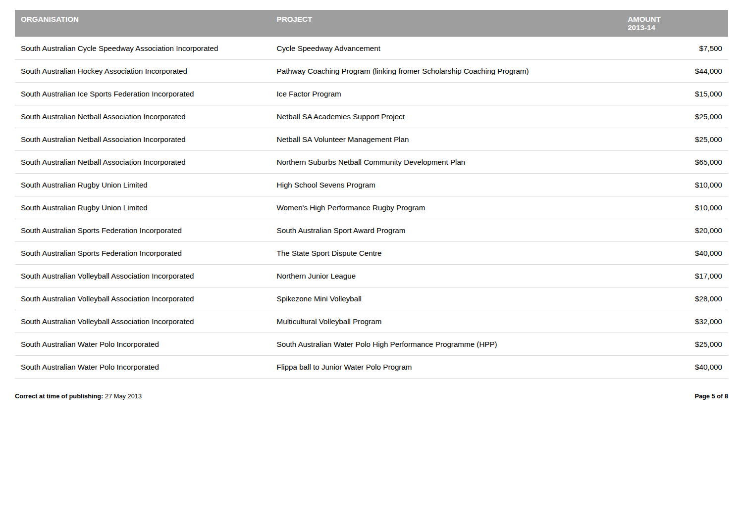| ORGANISATION | PROJECT | AMOUNT 2013-14 |
| --- | --- | --- |
| South Australian Cycle Speedway Association Incorporated | Cycle Speedway Advancement | $7,500 |
| South Australian Hockey Association Incorporated | Pathway Coaching Program (linking fromer Scholarship Coaching Program) | $44,000 |
| South Australian Ice Sports Federation Incorporated | Ice Factor Program | $15,000 |
| South Australian Netball Association Incorporated | Netball SA Academies Support Project | $25,000 |
| South Australian Netball Association Incorporated | Netball SA Volunteer Management Plan | $25,000 |
| South Australian Netball Association Incorporated | Northern Suburbs Netball Community Development Plan | $65,000 |
| South Australian Rugby Union Limited | High School Sevens Program | $10,000 |
| South Australian Rugby Union Limited | Women's High Performance Rugby Program | $10,000 |
| South Australian Sports Federation Incorporated | South Australian Sport Award Program | $20,000 |
| South Australian Sports Federation Incorporated | The State Sport Dispute Centre | $40,000 |
| South Australian Volleyball Association Incorporated | Northern Junior League | $17,000 |
| South Australian Volleyball Association Incorporated | Spikezone Mini Volleyball | $28,000 |
| South Australian Volleyball Association Incorporated | Multicultural Volleyball Program | $32,000 |
| South Australian Water Polo Incorporated | South Australian Water Polo High Performance Programme (HPP) | $25,000 |
| South Australian Water Polo Incorporated | Flippa ball to Junior Water Polo Program | $40,000 |
Correct at time of publishing: 27 May 2013
Page 5 of 8